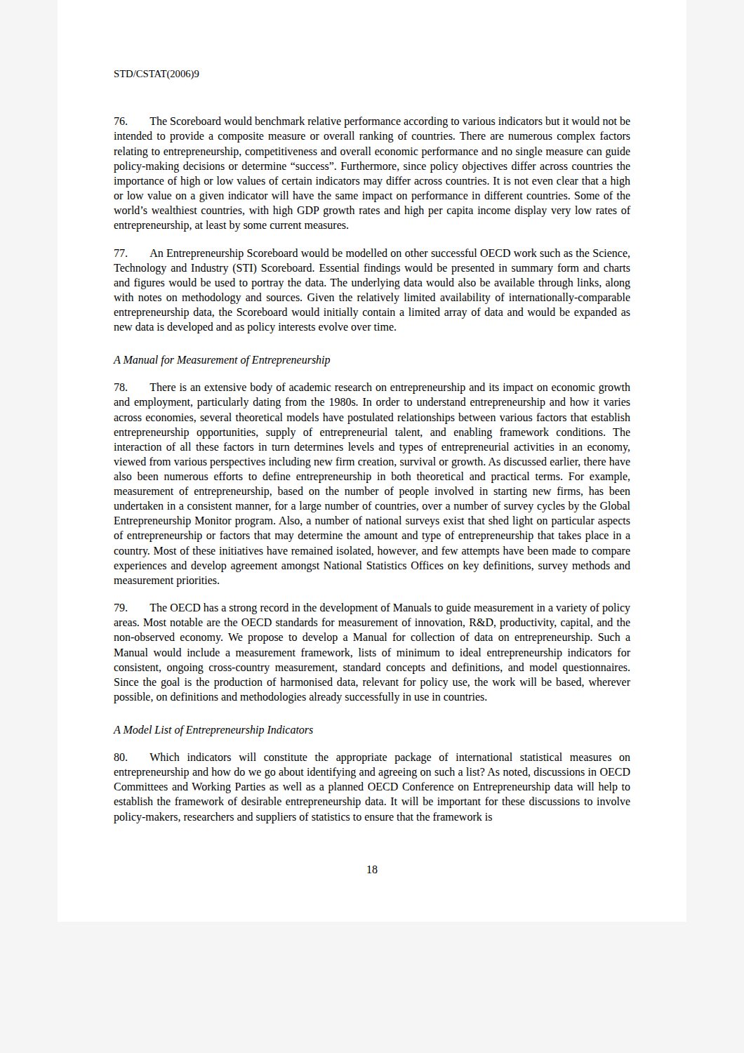STD/CSTAT(2006)9
76. The Scoreboard would benchmark relative performance according to various indicators but it would not be intended to provide a composite measure or overall ranking of countries. There are numerous complex factors relating to entrepreneurship, competitiveness and overall economic performance and no single measure can guide policy-making decisions or determine “success”. Furthermore, since policy objectives differ across countries the importance of high or low values of certain indicators may differ across countries. It is not even clear that a high or low value on a given indicator will have the same impact on performance in different countries. Some of the world’s wealthiest countries, with high GDP growth rates and high per capita income display very low rates of entrepreneurship, at least by some current measures.
77. An Entrepreneurship Scoreboard would be modelled on other successful OECD work such as the Science, Technology and Industry (STI) Scoreboard. Essential findings would be presented in summary form and charts and figures would be used to portray the data. The underlying data would also be available through links, along with notes on methodology and sources. Given the relatively limited availability of internationally-comparable entrepreneurship data, the Scoreboard would initially contain a limited array of data and would be expanded as new data is developed and as policy interests evolve over time.
A Manual for Measurement of Entrepreneurship
78. There is an extensive body of academic research on entrepreneurship and its impact on economic growth and employment, particularly dating from the 1980s. In order to understand entrepreneurship and how it varies across economies, several theoretical models have postulated relationships between various factors that establish entrepreneurship opportunities, supply of entrepreneurial talent, and enabling framework conditions. The interaction of all these factors in turn determines levels and types of entrepreneurial activities in an economy, viewed from various perspectives including new firm creation, survival or growth. As discussed earlier, there have also been numerous efforts to define entrepreneurship in both theoretical and practical terms. For example, measurement of entrepreneurship, based on the number of people involved in starting new firms, has been undertaken in a consistent manner, for a large number of countries, over a number of survey cycles by the Global Entrepreneurship Monitor program. Also, a number of national surveys exist that shed light on particular aspects of entrepreneurship or factors that may determine the amount and type of entrepreneurship that takes place in a country. Most of these initiatives have remained isolated, however, and few attempts have been made to compare experiences and develop agreement amongst National Statistics Offices on key definitions, survey methods and measurement priorities.
79. The OECD has a strong record in the development of Manuals to guide measurement in a variety of policy areas. Most notable are the OECD standards for measurement of innovation, R&D, productivity, capital, and the non-observed economy. We propose to develop a Manual for collection of data on entrepreneurship. Such a Manual would include a measurement framework, lists of minimum to ideal entrepreneurship indicators for consistent, ongoing cross-country measurement, standard concepts and definitions, and model questionnaires. Since the goal is the production of harmonised data, relevant for policy use, the work will be based, wherever possible, on definitions and methodologies already successfully in use in countries.
A Model List of Entrepreneurship Indicators
80. Which indicators will constitute the appropriate package of international statistical measures on entrepreneurship and how do we go about identifying and agreeing on such a list? As noted, discussions in OECD Committees and Working Parties as well as a planned OECD Conference on Entrepreneurship data will help to establish the framework of desirable entrepreneurship data. It will be important for these discussions to involve policy-makers, researchers and suppliers of statistics to ensure that the framework is
18